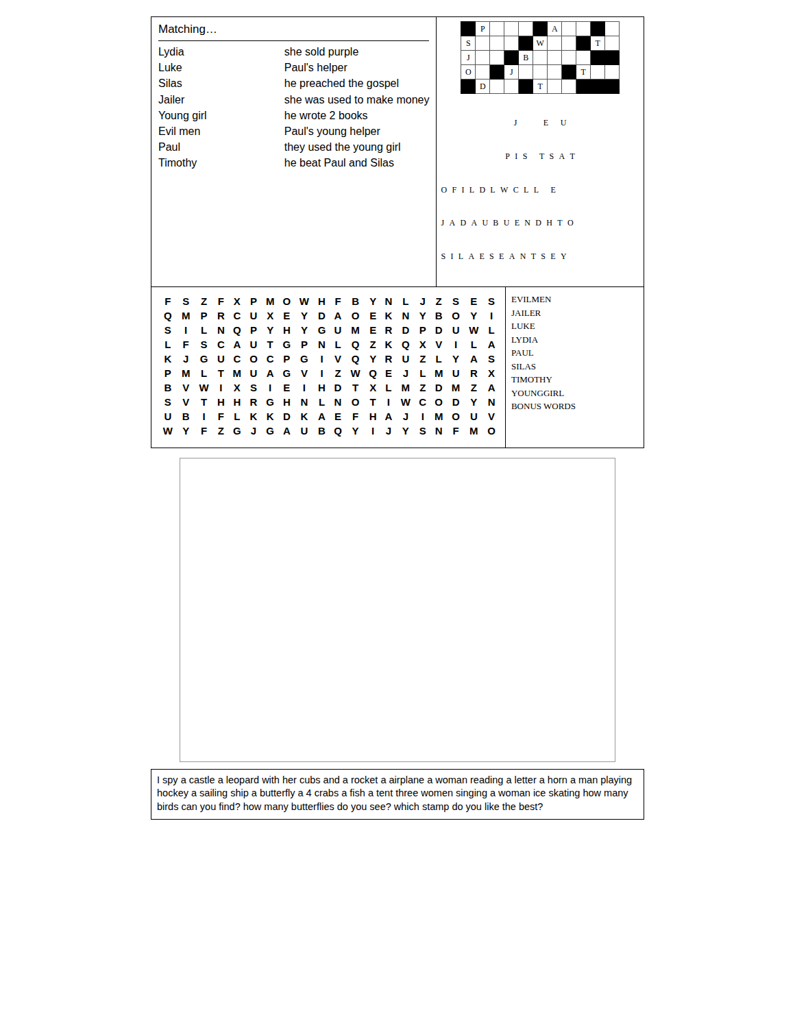Matching…
| Lydia | she sold purple |
| Luke | Paul's helper |
| Silas | he preached the gospel |
| Jailer | she was used to make money |
| Young girl | he wrote 2 books |
| Evil men | Paul's young helper |
| Paul | they used the young girl |
| Timothy | he beat Paul and Silas |
| | P | | | | | A | | | | |
| S | | | | | W | | | | T | |
| J | | | | B | | | | | | |
| O | | | J | | | | | T | | |
| | D | | | | T | | | | | |
J E U
P I S T S A T
O F I L D L W C L L E
J A D A U B U E N D H T O
S I L A E S E A N T S E Y
| F | S | Z | F | X | P | M | O | W | H | F | B | Y | N | L | J | Z | S | E | S |
| Q | M | P | R | C | U | X | E | Y | D | A | O | E | K | N | Y | B | O | Y | I |
| S | I | L | N | Q | P | Y | H | Y | G | U | M | E | R | D | P | D | U | W | L |
| L | F | S | C | A | U | T | G | P | N | L | Q | Z | K | Q | X | V | I | L | A |
| K | J | G | U | C | O | C | P | G | I | V | Q | Y | R | U | Z | L | Y | A | S |
| P | M | L | T | M | U | A | G | V | I | Z | W | Q | E | J | L | M | U | R | X |
| B | V | W | I | X | S | I | E | I | H | D | T | X | L | M | Z | D | M | Z | A |
| S | V | T | H | H | R | G | H | N | L | N | O | T | I | W | C | O | D | Y | N |
| U | B | I | F | L | K | K | D | K | A | E | F | H | A | J | I | M | O | U | V |
| W | Y | F | Z | G | J | G | A | U | B | Q | Y | I | J | Y | S | N | F | M | O |
EVILMEN
JAILER
LUKE
LYDIA
PAUL
SILAS
TIMOTHY
YOUNGGIRL
BONUS WORDS
I spy a castle a leopard with her cubs and a rocket a airplane a woman reading a letter a horn a man playing hockey a sailing ship a butterfly a 4 crabs a fish a tent three women singing a woman ice skating how many birds can you find? how many butterflies do you see? which stamp do you like the best?